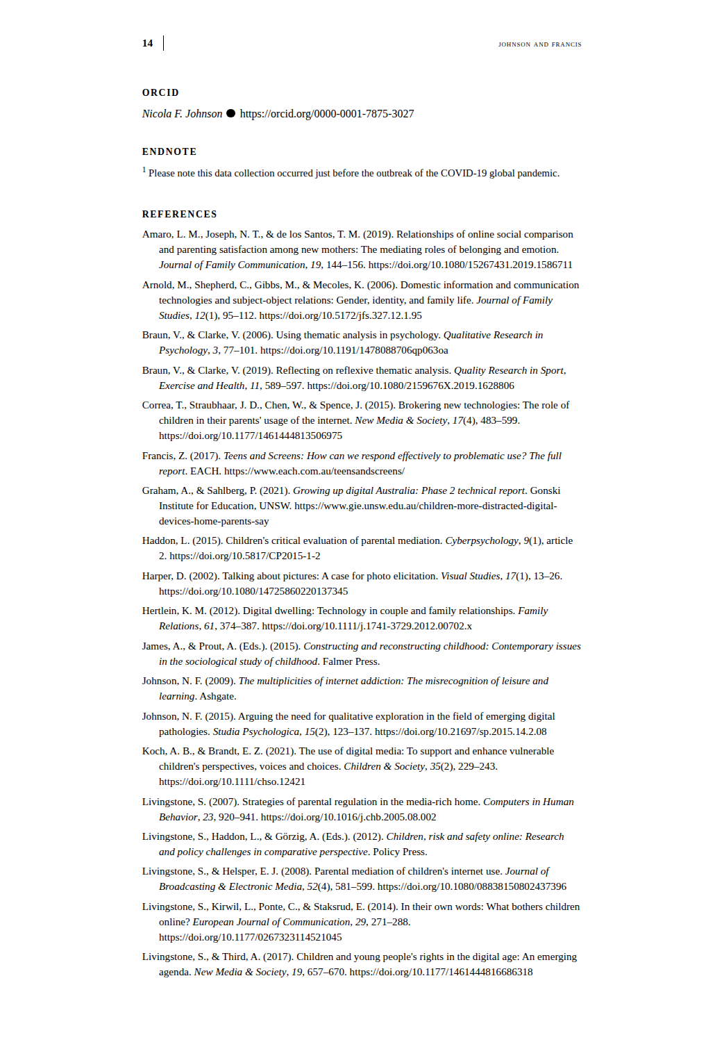14 Johnson and Francis
ORCID
Nicola F. Johnson https://orcid.org/0000-0001-7875-3027
ENDNOTE
1 Please note this data collection occurred just before the outbreak of the COVID-19 global pandemic.
REFERENCES
Amaro, L. M., Joseph, N. T., & de los Santos, T. M. (2019). Relationships of online social comparison and parenting satisfaction among new mothers: The mediating roles of belonging and emotion. Journal of Family Communication, 19, 144–156. https://doi.org/10.1080/15267431.2019.1586711
Arnold, M., Shepherd, C., Gibbs, M., & Mecoles, K. (2006). Domestic information and communication technologies and subject-object relations: Gender, identity, and family life. Journal of Family Studies, 12(1), 95–112. https://doi.org/10.5172/jfs.327.12.1.95
Braun, V., & Clarke, V. (2006). Using thematic analysis in psychology. Qualitative Research in Psychology, 3, 77–101. https://doi.org/10.1191/1478088706qp063oa
Braun, V., & Clarke, V. (2019). Reflecting on reflexive thematic analysis. Quality Research in Sport, Exercise and Health, 11, 589–597. https://doi.org/10.1080/2159676X.2019.1628806
Correa, T., Straubhaar, J. D., Chen, W., & Spence, J. (2015). Brokering new technologies: The role of children in their parents' usage of the internet. New Media & Society, 17(4), 483–599. https://doi.org/10.1177/1461444813506975
Francis, Z. (2017). Teens and Screens: How can we respond effectively to problematic use? The full report. EACH. https://www.each.com.au/teensandscreens/
Graham, A., & Sahlberg, P. (2021). Growing up digital Australia: Phase 2 technical report. Gonski Institute for Education, UNSW. https://www.gie.unsw.edu.au/children-more-distracted-digital-devices-home-parents-say
Haddon, L. (2015). Children's critical evaluation of parental mediation. Cyberpsychology, 9(1), article 2. https://doi.org/10.5817/CP2015-1-2
Harper, D. (2002). Talking about pictures: A case for photo elicitation. Visual Studies, 17(1), 13–26. https://doi.org/10.1080/14725860220137345
Hertlein, K. M. (2012). Digital dwelling: Technology in couple and family relationships. Family Relations, 61, 374–387. https://doi.org/10.1111/j.1741-3729.2012.00702.x
James, A., & Prout, A. (Eds.). (2015). Constructing and reconstructing childhood: Contemporary issues in the sociological study of childhood. Falmer Press.
Johnson, N. F. (2009). The multiplicities of internet addiction: The misrecognition of leisure and learning. Ashgate.
Johnson, N. F. (2015). Arguing the need for qualitative exploration in the field of emerging digital pathologies. Studia Psychologica, 15(2), 123–137. https://doi.org/10.21697/sp.2015.14.2.08
Koch, A. B., & Brandt, E. Z. (2021). The use of digital media: To support and enhance vulnerable children's perspectives, voices and choices. Children & Society, 35(2), 229–243. https://doi.org/10.1111/chso.12421
Livingstone, S. (2007). Strategies of parental regulation in the media-rich home. Computers in Human Behavior, 23, 920–941. https://doi.org/10.1016/j.chb.2005.08.002
Livingstone, S., Haddon, L., & Görzig, A. (Eds.). (2012). Children, risk and safety online: Research and policy challenges in comparative perspective. Policy Press.
Livingstone, S., & Helsper, E. J. (2008). Parental mediation of children's internet use. Journal of Broadcasting & Electronic Media, 52(4), 581–599. https://doi.org/10.1080/08838150802437396
Livingstone, S., Kirwil, L., Ponte, C., & Staksrud, E. (2014). In their own words: What bothers children online? European Journal of Communication, 29, 271–288. https://doi.org/10.1177/0267323114521045
Livingstone, S., & Third, A. (2017). Children and young people's rights in the digital age: An emerging agenda. New Media & Society, 19, 657–670. https://doi.org/10.1177/1461444816686318